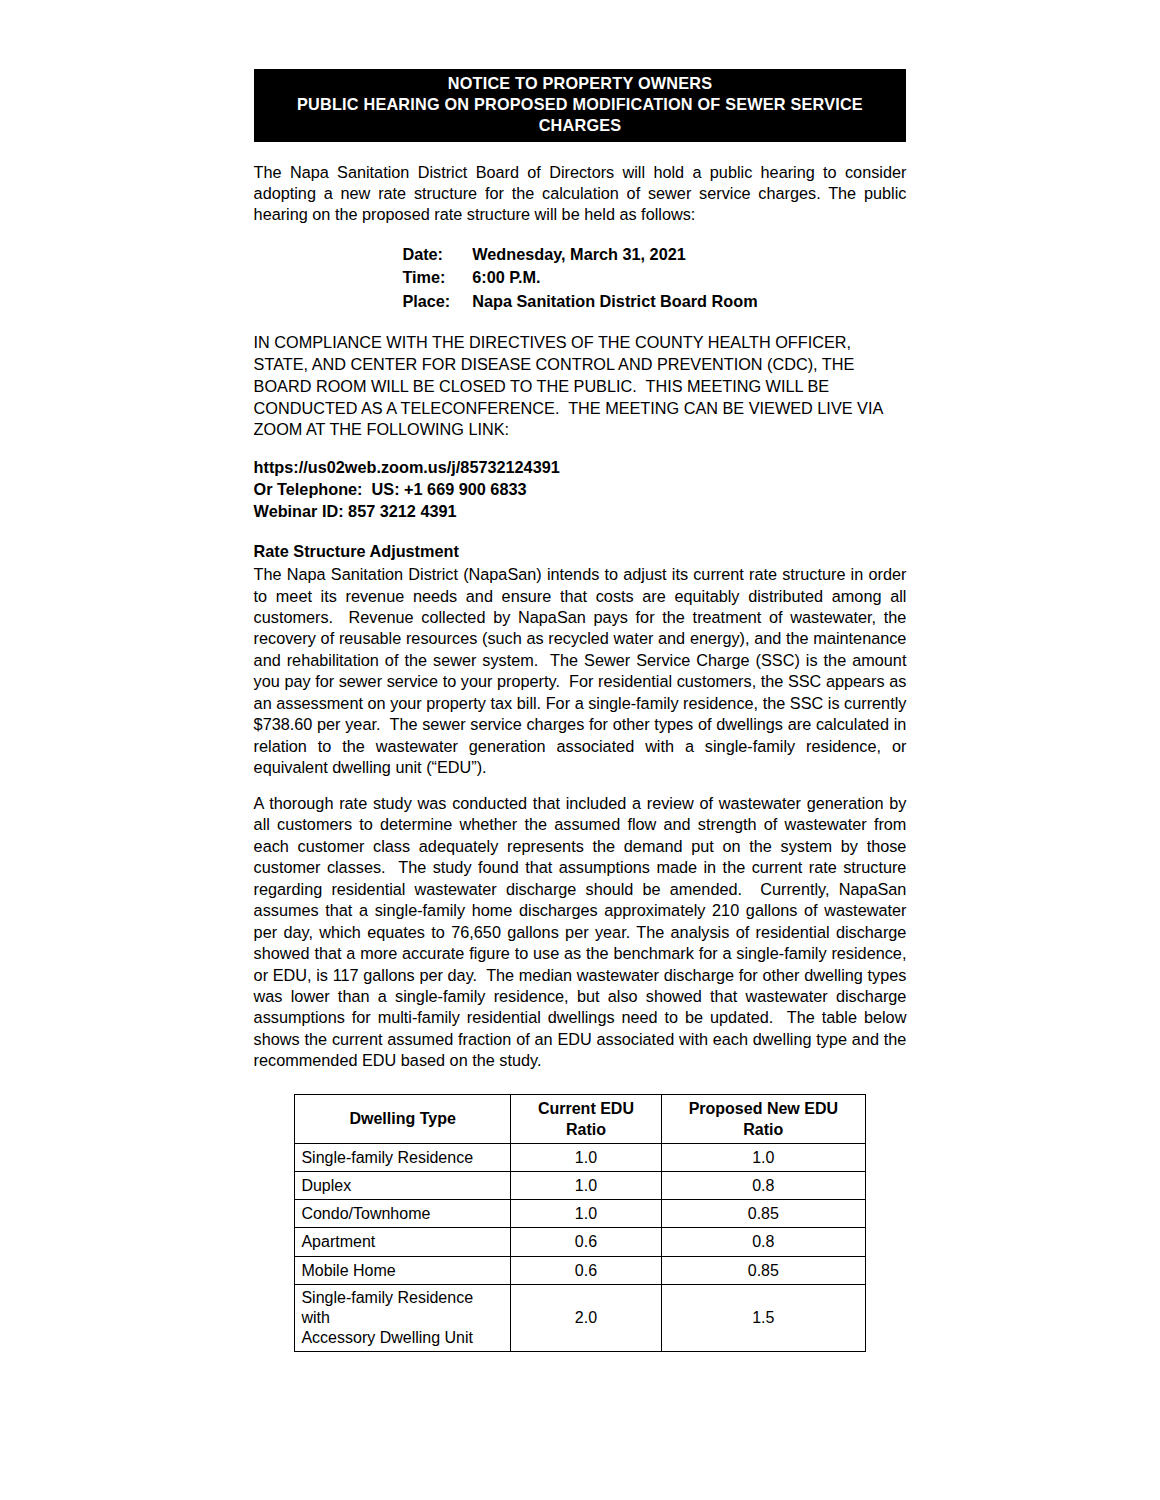NOTICE TO PROPERTY OWNERS
PUBLIC HEARING ON PROPOSED MODIFICATION OF SEWER SERVICE CHARGES
The Napa Sanitation District Board of Directors will hold a public hearing to consider adopting a new rate structure for the calculation of sewer service charges. The public hearing on the proposed rate structure will be held as follows:
| Date: | Wednesday, March 31, 2021 |
| Time: | 6:00 P.M. |
| Place: | Napa Sanitation District Board Room |
IN COMPLIANCE WITH THE DIRECTIVES OF THE COUNTY HEALTH OFFICER, STATE, AND CENTER FOR DISEASE CONTROL AND PREVENTION (CDC), THE BOARD ROOM WILL BE CLOSED TO THE PUBLIC. THIS MEETING WILL BE CONDUCTED AS A TELECONFERENCE. THE MEETING CAN BE VIEWED LIVE VIA ZOOM AT THE FOLLOWING LINK:
https://us02web.zoom.us/j/85732124391
Or Telephone: US: +1 669 900 6833
Webinar ID: 857 3212 4391
Rate Structure Adjustment
The Napa Sanitation District (NapaSan) intends to adjust its current rate structure in order to meet its revenue needs and ensure that costs are equitably distributed among all customers. Revenue collected by NapaSan pays for the treatment of wastewater, the recovery of reusable resources (such as recycled water and energy), and the maintenance and rehabilitation of the sewer system. The Sewer Service Charge (SSC) is the amount you pay for sewer service to your property. For residential customers, the SSC appears as an assessment on your property tax bill. For a single-family residence, the SSC is currently $738.60 per year. The sewer service charges for other types of dwellings are calculated in relation to the wastewater generation associated with a single-family residence, or equivalent dwelling unit (“EDU”).
A thorough rate study was conducted that included a review of wastewater generation by all customers to determine whether the assumed flow and strength of wastewater from each customer class adequately represents the demand put on the system by those customer classes. The study found that assumptions made in the current rate structure regarding residential wastewater discharge should be amended. Currently, NapaSan assumes that a single-family home discharges approximately 210 gallons of wastewater per day, which equates to 76,650 gallons per year. The analysis of residential discharge showed that a more accurate figure to use as the benchmark for a single-family residence, or EDU, is 117 gallons per day. The median wastewater discharge for other dwelling types was lower than a single-family residence, but also showed that wastewater discharge assumptions for multi-family residential dwellings need to be updated. The table below shows the current assumed fraction of an EDU associated with each dwelling type and the recommended EDU based on the study.
| Dwelling Type | Current EDU Ratio | Proposed New EDU Ratio |
| --- | --- | --- |
| Single-family Residence | 1.0 | 1.0 |
| Duplex | 1.0 | 0.8 |
| Condo/Townhome | 1.0 | 0.85 |
| Apartment | 0.6 | 0.8 |
| Mobile Home | 0.6 | 0.85 |
| Single-family Residence with Accessory Dwelling Unit | 2.0 | 1.5 |